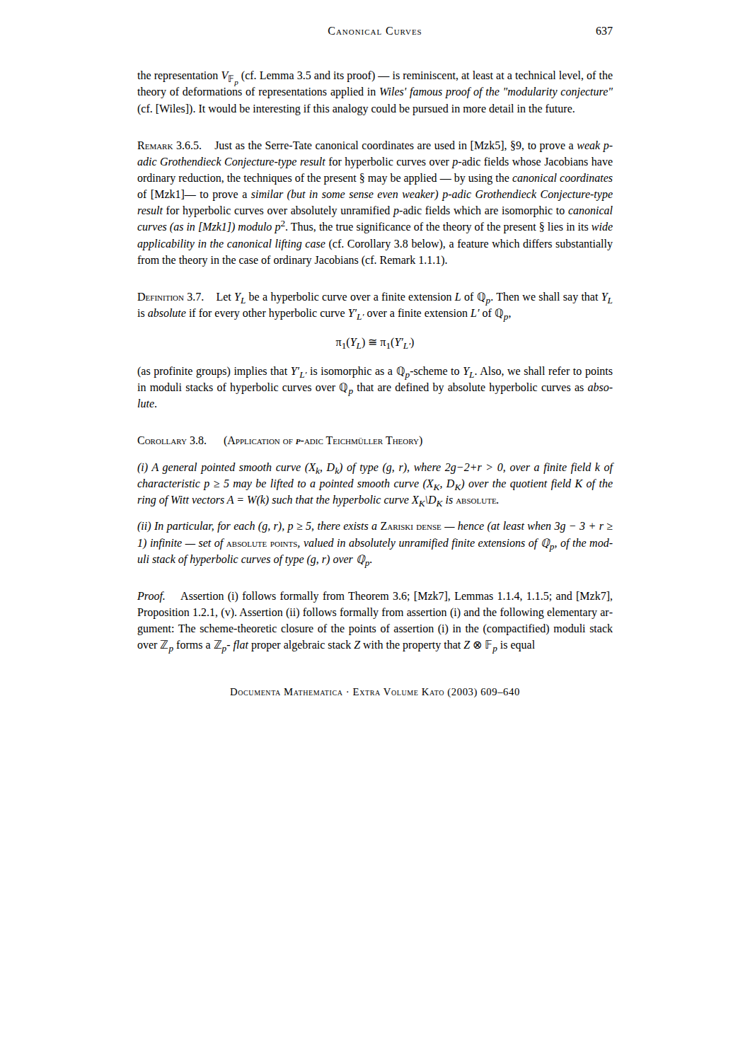Canonical Curves 637
the representation V𝔽p (cf. Lemma 3.5 and its proof) — is reminiscent, at least at a technical level, of the theory of deformations of representations applied in Wiles' famous proof of the "modularity conjecture" (cf. [Wiles]). It would be interesting if this analogy could be pursued in more detail in the future.
Remark 3.6.5. Just as the Serre-Tate canonical coordinates are used in [Mzk5], §9, to prove a weak p-adic Grothendieck Conjecture-type result for hyperbolic curves over p-adic fields whose Jacobians have ordinary reduction, the techniques of the present § may be applied — by using the canonical coordinates of [Mzk1]— to prove a similar (but in some sense even weaker) p-adic Grothendieck Conjecture-type result for hyperbolic curves over absolutely unramified p-adic fields which are isomorphic to canonical curves (as in [Mzk1]) modulo p2. Thus, the true significance of the theory of the present § lies in its wide applicability in the canonical lifting case (cf. Corollary 3.8 below), a feature which differs substantially from the theory in the case of ordinary Jacobians (cf. Remark 1.1.1).
Definition 3.7. Let YL be a hyperbolic curve over a finite extension L of ℚp. Then we shall say that YL is absolute if for every other hyperbolic curve Y′L′ over a finite extension L′ of ℚp,
π1(YL) ≅ π1(Y′L′)
(as profinite groups) implies that Y′L′ is isomorphic as a ℚp-scheme to YL. Also, we shall refer to points in moduli stacks of hyperbolic curves over ℚp that are defined by absolute hyperbolic curves as absolute.
Corollary 3.8. (Application of p-adic Teichmüller Theory)
(i) A general pointed smooth curve (Xk, Dk) of type (g, r), where 2g−2+r > 0, over a finite field k of characteristic p ≥ 5 may be lifted to a pointed smooth curve (XK, DK) over the quotient field K of the ring of Witt vectors A = W(k) such that the hyperbolic curve XK\DK is absolute.
(ii) In particular, for each (g, r), p ≥ 5, there exists a Zariski dense — hence (at least when 3g − 3 + r ≥ 1) infinite — set of absolute points, valued in absolutely unramified finite extensions of ℚp, of the moduli stack of hyperbolic curves of type (g, r) over ℚp.
Proof. Assertion (i) follows formally from Theorem 3.6; [Mzk7], Lemmas 1.1.4, 1.1.5; and [Mzk7], Proposition 1.2.1, (v). Assertion (ii) follows formally from assertion (i) and the following elementary argument: The scheme-theoretic closure of the points of assertion (i) in the (compactified) moduli stack over ℤp forms a ℤp- flat proper algebraic stack Z with the property that Z ⊗ 𝔽p is equal
Documenta Mathematica · Extra Volume Kato (2003) 609–640